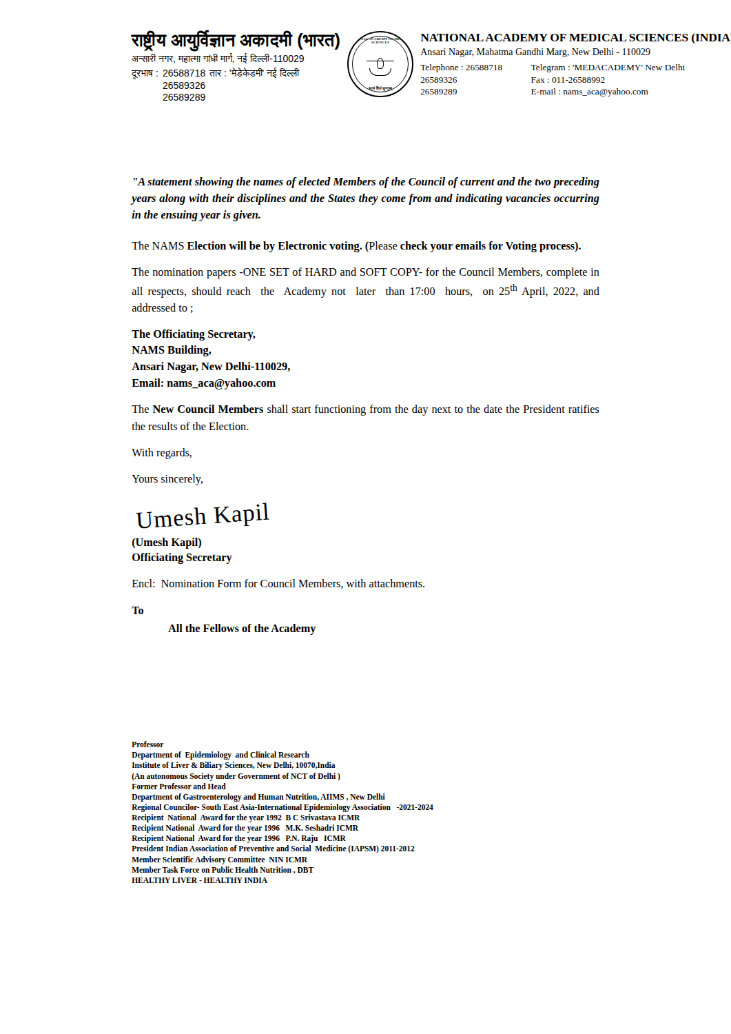राष्ट्रीय आयुर्विज्ञान अकादमी (भारत)
अन्सारी नगर, महात्मा गांधी मार्ग, नई दिल्ली-110029
दूरभाष : 26588718
26589326
26589289 तार : 'मेडेकेडमी' नई दिल्ली
NATIONAL ACADEMY OF MEDICAL SCIENCES
सत्यं शिवं सुन्दरम्
NATIONAL ACADEMY OF MEDICAL SCIENCES (INDIA)
Ansari Nagar, Mahatma Gandhi Marg, New Delhi - 110029
| Telephone : 26588718 | Telegram : 'MEDACADEMY' New Delhi |
| 26589326 | Fax : 011-26588992 |
| 26589289 | E-mail : nams_aca@yahoo.com |
"A statement showing the names of elected Members of the Council of current and the two preceding years along with their disciplines and the States they come from and indicating vacancies occurring in the ensuing year is given.
The NAMS Election will be by Electronic voting. (Please check your emails for Voting process).
The nomination papers -ONE SET of HARD and SOFT COPY- for the Council Members, complete in all respects, should reach the Academy not later than 17:00 hours, on 25th April, 2022, and addressed to ;
The Officiating Secretary,
NAMS Building,
Ansari Nagar, New Delhi-110029,
Email: nams_aca@yahoo.com
The New Council Members shall start functioning from the day next to the date the President ratifies the results of the Election.
With regards,
Yours sincerely,
Umesh Kapil
(Umesh Kapil)
Officiating Secretary
Encl: Nomination Form for Council Members, with attachments.
To All the Fellows of the Academy
Professor
Department of Epidemiology and Clinical Research
Institute of Liver & Biliary Sciences, New Delhi, 10070,India
(An autonomous Society under Government of NCT of Delhi )
Former Professor and Head
Department of Gastroenterology and Human Nutrition, AIIMS , New Delhi
Regional Councilor- South East Asia-International Epidemiology Association -2021-2024
Recipient National Award for the year 1992 B C Srivastava ICMR
Recipient National Award for the year 1996 M.K. Seshadri ICMR
Recipient National Award for the year 1996 P.N. Raju ICMR
President Indian Association of Preventive and Social Medicine (IAPSM) 2011-2012
Member Scientific Advisory Committee NIN ICMR
Member Task Force on Public Health Nutrition , DBT
HEALTHY LIVER - HEALTHY INDIA